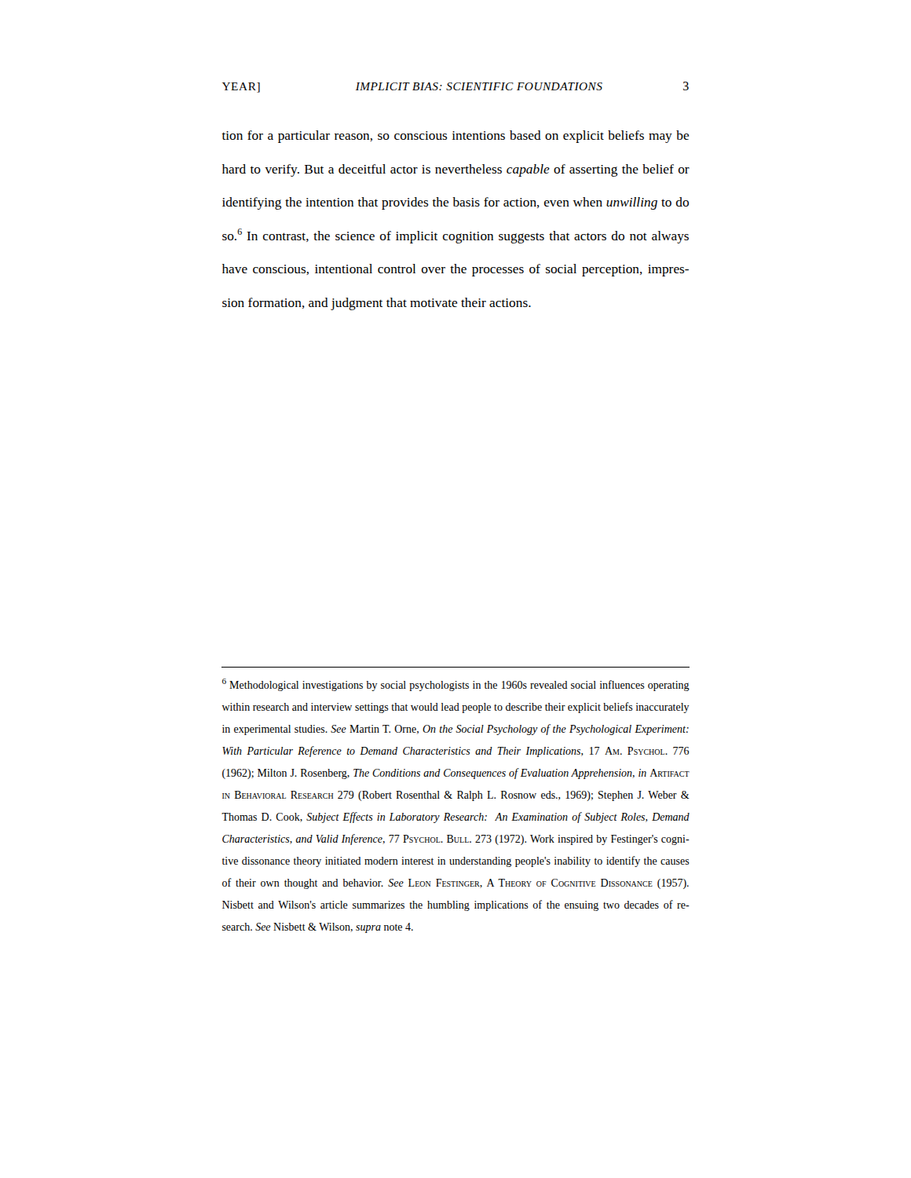Year] Implicit Bias: Scientific Foundations 3
tion for a particular reason, so conscious intentions based on explicit beliefs may be hard to verify. But a deceitful actor is nevertheless capable of asserting the belief or identifying the intention that provides the basis for action, even when unwilling to do so.6 In contrast, the science of implicit cognition suggests that actors do not always have conscious, intentional control over the processes of social perception, impression formation, and judgment that motivate their actions.
6 Methodological investigations by social psychologists in the 1960s revealed social influences operating within research and interview settings that would lead people to describe their explicit beliefs inaccurately in experimental studies. See Martin T. Orne, On the Social Psychology of the Psychological Experiment: With Particular Reference to Demand Characteristics and Their Implications, 17 Am. Psychol. 776 (1962); Milton J. Rosenberg, The Conditions and Consequences of Evaluation Apprehension, in Artifact in Behavioral Research 279 (Robert Rosenthal & Ralph L. Rosnow eds., 1969); Stephen J. Weber & Thomas D. Cook, Subject Effects in Laboratory Research: An Examination of Subject Roles, Demand Characteristics, and Valid Inference, 77 Psychol. Bull. 273 (1972). Work inspired by Festinger's cognitive dissonance theory initiated modern interest in understanding people's inability to identify the causes of their own thought and behavior. See Leon Festinger, A Theory of Cognitive Dissonance (1957). Nisbett and Wilson's article summarizes the humbling implications of the ensuing two decades of research. See Nisbett & Wilson, supra note 4.